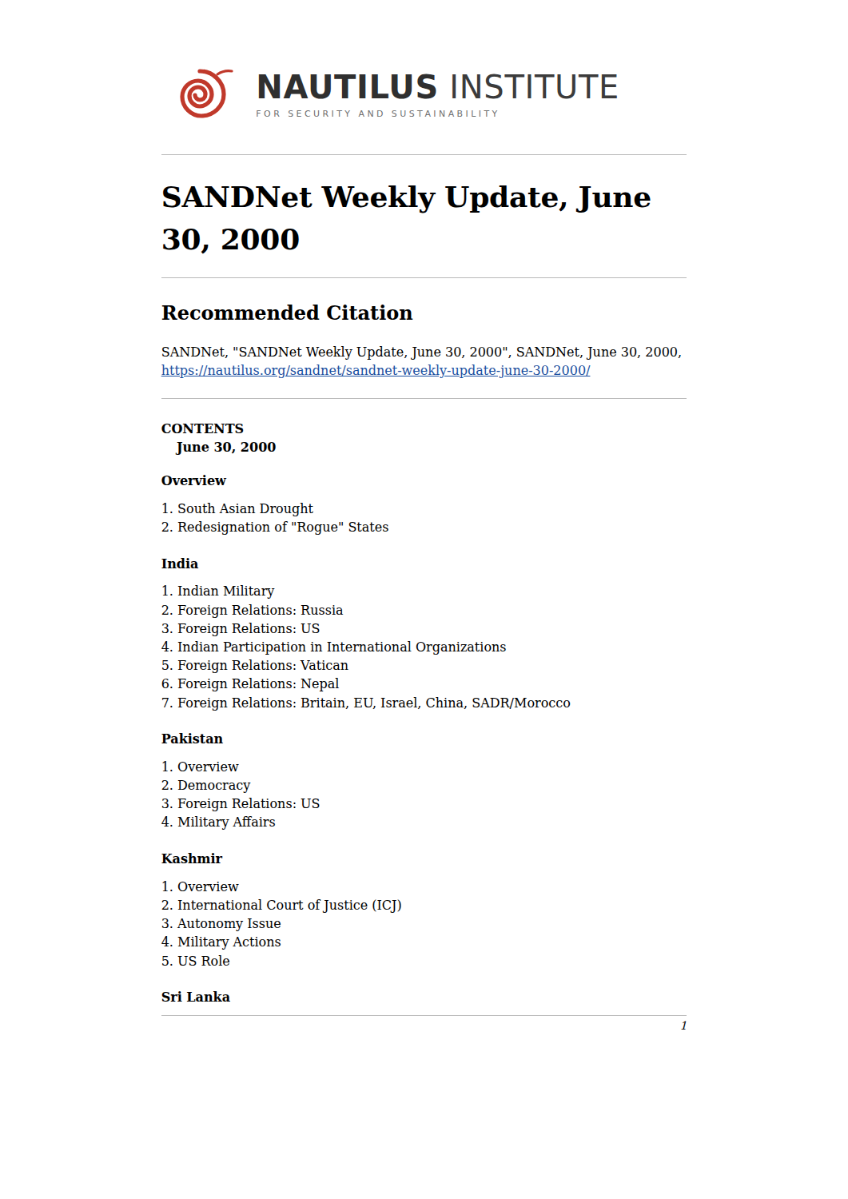NAUTILUS INSTITUTE
FOR SECURITY AND SUSTAINABILITY
SANDNet Weekly Update, June 30, 2000
Recommended Citation
SANDNet, "SANDNet Weekly Update, June 30, 2000", SANDNet, June 30, 2000, https://nautilus.org/sandnet/sandnet-weekly-update-june-30-2000/
CONTENTS
June 30, 2000
Overview
1. South Asian Drought
2. Redesignation of "Rogue" States
India
1. Indian Military
2. Foreign Relations: Russia
3. Foreign Relations: US
4. Indian Participation in International Organizations
5. Foreign Relations: Vatican
6. Foreign Relations: Nepal
7. Foreign Relations: Britain, EU, Israel, China, SADR/Morocco
Pakistan
1. Overview
2. Democracy
3. Foreign Relations: US
4. Military Affairs
Kashmir
1. Overview
2. International Court of Justice (ICJ)
3. Autonomy Issue
4. Military Actions
5. US Role
Sri Lanka
1